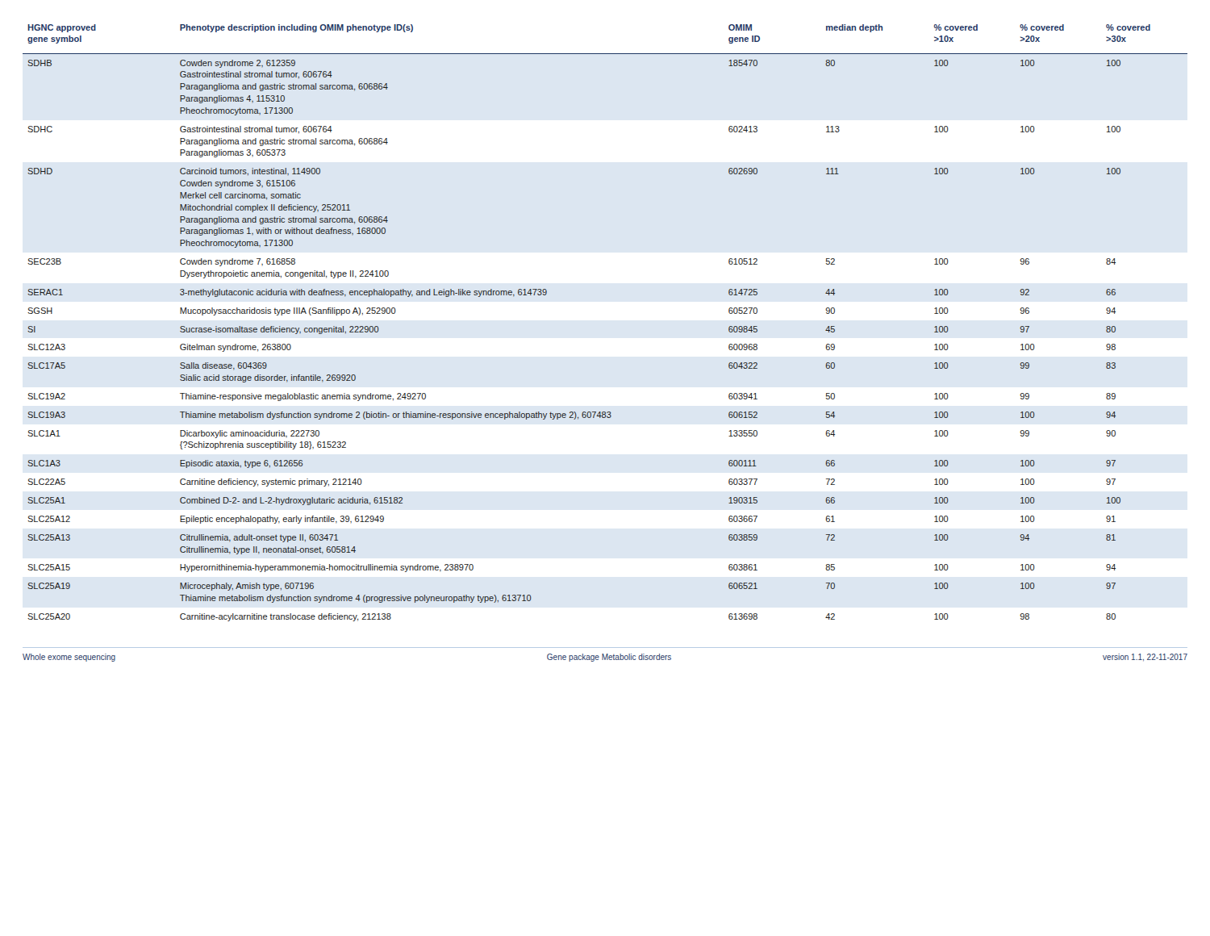| HGNC approved gene symbol | Phenotype description including OMIM phenotype ID(s) | OMIM gene ID | median depth | % covered >10x | % covered >20x | % covered >30x |
| --- | --- | --- | --- | --- | --- | --- |
| SDHB | Cowden syndrome 2, 612359 Gastrointestinal stromal tumor, 606764 Paraganglioma and gastric stromal sarcoma, 606864 Paragangliomas 4, 115310 Pheochromocytoma, 171300 | 185470 | 80 | 100 | 100 | 100 |
| SDHC | Gastrointestinal stromal tumor, 606764 Paraganglioma and gastric stromal sarcoma, 606864 Paragangliomas 3, 605373 | 602413 | 113 | 100 | 100 | 100 |
| SDHD | Carcinoid tumors, intestinal, 114900 Cowden syndrome 3, 615106 Merkel cell carcinoma, somatic Mitochondrial complex II deficiency, 252011 Paraganglioma and gastric stromal sarcoma, 606864 Paragangliomas 1, with or without deafness, 168000 Pheochromocytoma, 171300 | 602690 | 111 | 100 | 100 | 100 |
| SEC23B | Cowden syndrome 7, 616858 Dyserythropoietic anemia, congenital, type II, 224100 | 610512 | 52 | 100 | 96 | 84 |
| SERAC1 | 3-methylglutaconic aciduria with deafness, encephalopathy, and Leigh-like syndrome, 614739 | 614725 | 44 | 100 | 92 | 66 |
| SGSH | Mucopolysaccharidosis type IIIA (Sanfilippo A), 252900 | 605270 | 90 | 100 | 96 | 94 |
| SI | Sucrase-isomaltase deficiency, congenital, 222900 | 609845 | 45 | 100 | 97 | 80 |
| SLC12A3 | Gitelman syndrome, 263800 | 600968 | 69 | 100 | 100 | 98 |
| SLC17A5 | Salla disease, 604369 Sialic acid storage disorder, infantile, 269920 | 604322 | 60 | 100 | 99 | 83 |
| SLC19A2 | Thiamine-responsive megaloblastic anemia syndrome, 249270 | 603941 | 50 | 100 | 99 | 89 |
| SLC19A3 | Thiamine metabolism dysfunction syndrome 2 (biotin- or thiamine-responsive encephalopathy type 2), 607483 | 606152 | 54 | 100 | 100 | 94 |
| SLC1A1 | Dicarboxylic aminoaciduria, 222730 {?Schizophrenia susceptibility 18}, 615232 | 133550 | 64 | 100 | 99 | 90 |
| SLC1A3 | Episodic ataxia, type 6, 612656 | 600111 | 66 | 100 | 100 | 97 |
| SLC22A5 | Carnitine deficiency, systemic primary, 212140 | 603377 | 72 | 100 | 100 | 97 |
| SLC25A1 | Combined D-2- and L-2-hydroxyglutaric aciduria, 615182 | 190315 | 66 | 100 | 100 | 100 |
| SLC25A12 | Epileptic encephalopathy, early infantile, 39, 612949 | 603667 | 61 | 100 | 100 | 91 |
| SLC25A13 | Citrullinemia, adult-onset type II, 603471 Citrullinemia, type II, neonatal-onset, 605814 | 603859 | 72 | 100 | 94 | 81 |
| SLC25A15 | Hyperornithinemia-hyperammonemia-homocitrullinemia syndrome, 238970 | 603861 | 85 | 100 | 100 | 94 |
| SLC25A19 | Microcephaly, Amish type, 607196 Thiamine metabolism dysfunction syndrome 4 (progressive polyneuropathy type), 613710 | 606521 | 70 | 100 | 100 | 97 |
| SLC25A20 | Carnitine-acylcarnitine translocase deficiency, 212138 | 613698 | 42 | 100 | 98 | 80 |
Whole exome sequencing Gene package Metabolic disorders version 1.1, 22-11-2017